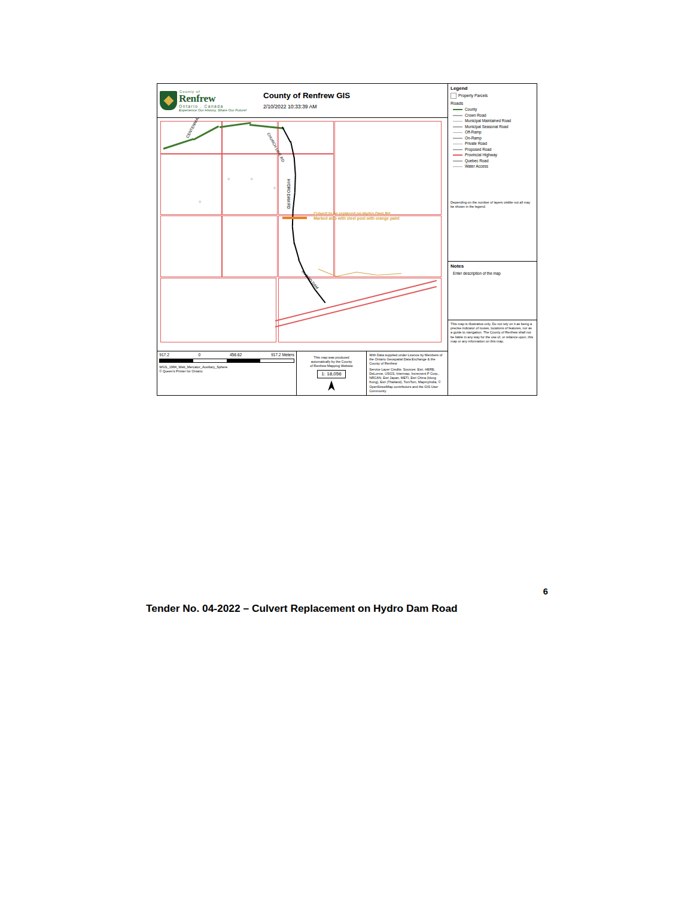County of
Renfrew
Ontario . Canada
Experience Our History, Share Our Future!
County of Renfrew GIS
2/10/2022 10:33:39 AM
○
○
○
○
CENTENNIAL LAKE RD
CHURCH LINE RD
HYDRO DAM RD
HYDRO DAM
Culvert to be replaced on Hydro Dam Rd
Marked also with steel post with orange paint
917.2 0 458.62 917.2 Meters
WGS_1984_Web_Mercator_Auxiliary_Sphere
© Queen's Printer for Ontario
This map was produced
automatically by the County
of Renfrew Mapping Website
1: 18,056
With Data supplied under Licence by Members of the Ontario Geospatial Data Exchange & the County of Renfrew
Service Layer Credits: Sources: Esri, HERE, DeLorme, USGS, Intermap, Increment P Corp., NRCAN, Esri Japan, METI, Esri China (Hong Kong), Esri (Thailand), TomTom, MapmyIndia, © OpenStreetMap contributors and the GIS User Community
Legend
Property Parcels
Roads
County
Crown Road
Municipal Maintained Road
Municipal Seasonal Road
Off-Ramp
On-Ramp
Private Road
Proposed Road
Provincial Highway
Quebec Road
Water Access
Depending on the number of layers visible not all may be shown in the legend.
Notes
Enter description of the map
This map is illustrative only. Do not rely on it as being a precise indicator of routes, locations of features, nor as a guide to navigation. The County of Renfrew shall not be liable in any way for the use of, or reliance upon, this map or any information on this map.
6
Tender No. 04-2022 – Culvert Replacement on Hydro Dam Road